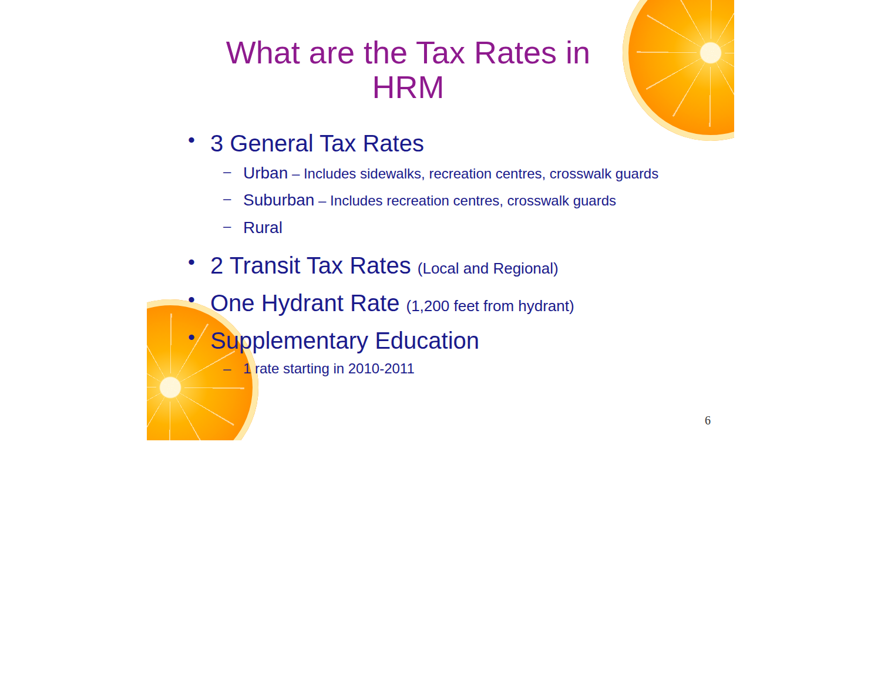What are the Tax Rates in HRM
3 General Tax Rates
Urban – Includes sidewalks, recreation centres, crosswalk guards
Suburban – Includes recreation centres, crosswalk guards
Rural
2 Transit Tax Rates (Local and Regional)
One Hydrant Rate (1,200 feet from hydrant)
Supplementary Education
1 rate starting in 2010-2011
6